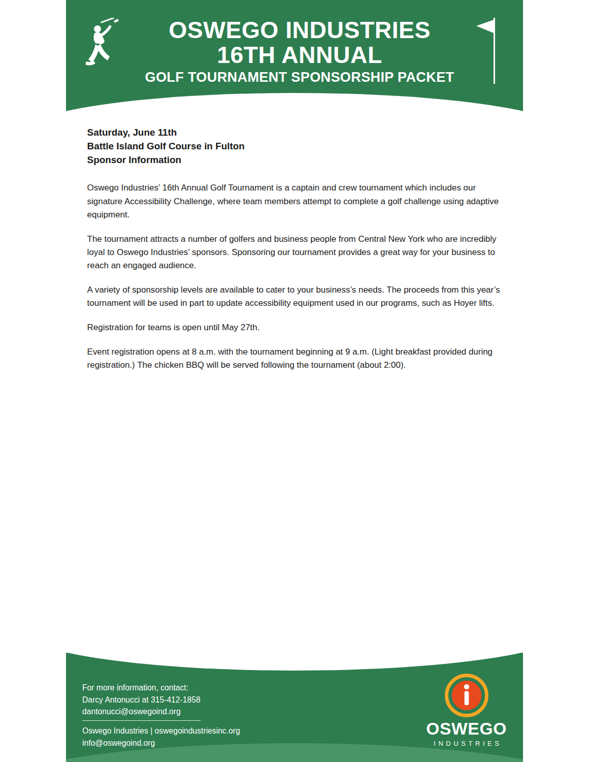Oswego Industries 16th Annual
Golf Tournament Sponsorship Packet
Saturday, June 11th Battle Island Golf Course in Fulton Sponsor Information
Oswego Industries’ 16th Annual Golf Tournament is a captain and crew tournament which includes our signature Accessibility Challenge, where team members attempt to complete a golf challenge using adaptive equipment.
The tournament attracts a number of golfers and business people from Central New York who are incredibly loyal to Oswego Industries’ sponsors. Sponsoring our tournament provides a great way for your business to reach an engaged audience.
A variety of sponsorship levels are available to cater to your business’s needs. The proceeds from this year’s tournament will be used in part to update accessibility equipment used in our programs, such as Hoyer lifts.
Registration for teams is open until May 27th.
Event registration opens at 8 a.m. with the tournament beginning at 9 a.m. (Light breakfast provided during registration.) The chicken BBQ will be served following the tournament (about 2:00).
For more information, contact:
Darcy Antonucci at 315-412-1858
dantonucci@oswegoind.org
Oswego Industries | oswegoindustriesinc.org
info@oswegoind.org
Oswego
Industries